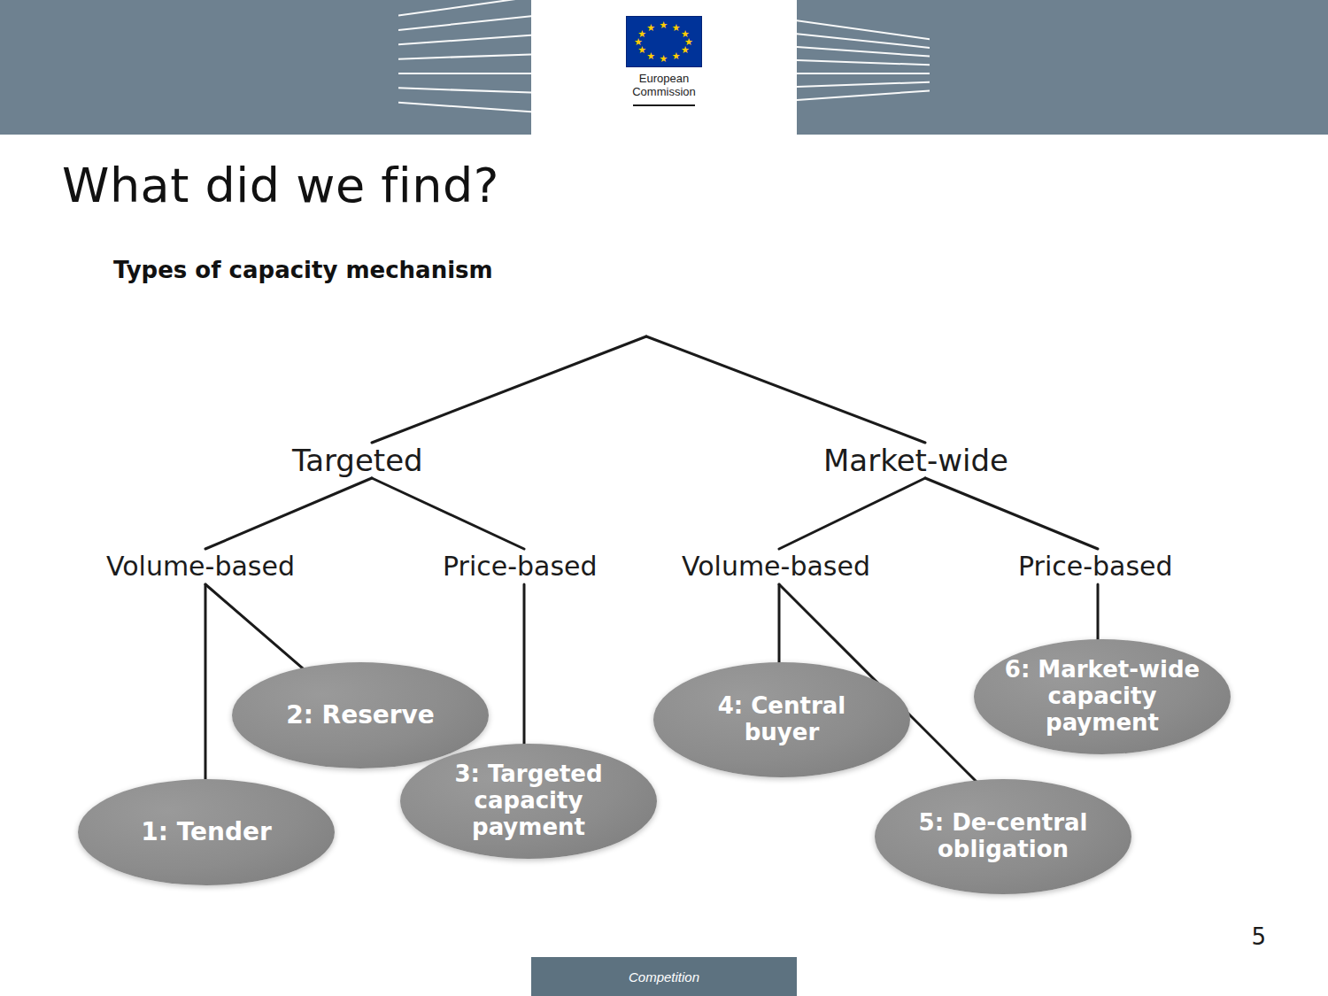★ ★ ★ ★ ★ ★ ★ ★ ★ ★ ★ ★
European
Commission
What did we find?
Types of capacity mechanism
Targeted
Market-wide
Volume-based
Price-based
Volume-based
Price-based
1: Tender
2: Reserve
3: Targeted
capacity
payment
4: Central
buyer
5: De-central
obligation
6: Market-wide
capacity
payment
5
Competition